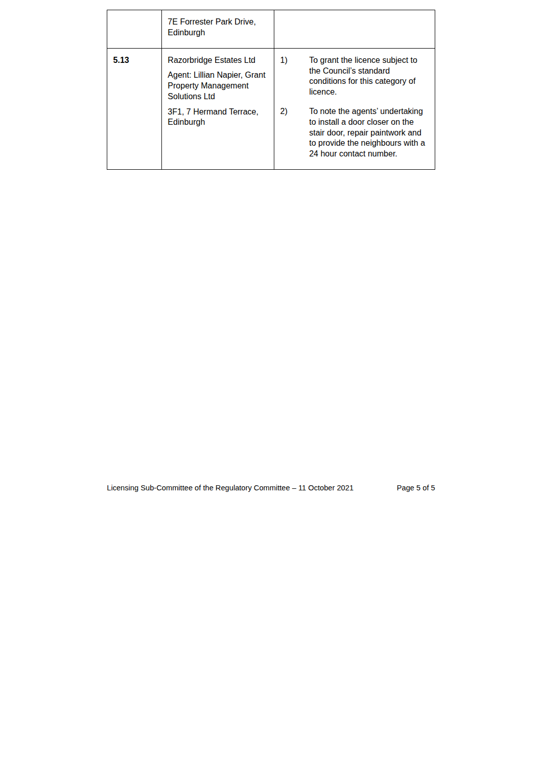| | 7E Forrester Park Drive, Edinburgh | |
| 5.13 | Razorbridge Estates Ltd Agent: Lillian Napier, Grant Property Management Solutions Ltd 3F1, 7 Hermand Terrace, Edinburgh | / 1) / To grant the licence subject to the Council’s standard conditions for this category of licence. / / 2) / To note the agents’ undertaking to install a door closer on the stair door, repair paintwork and to provide the neighbours with a 24 hour contact number. / |
Licensing Sub-Committee of the Regulatory Committee – 11 October 2021 Page 5 of 5